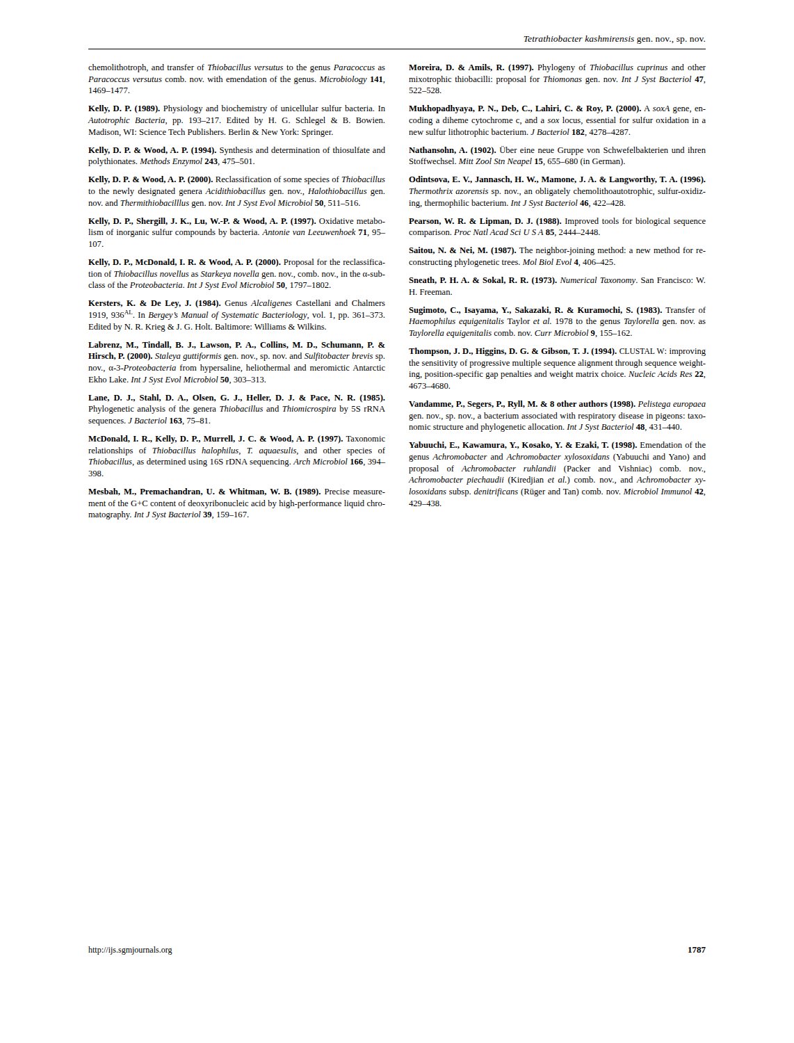Tetrathiobacter kashmirensis gen. nov., sp. nov.
chemolithotroph, and transfer of Thiobacillus versutus to the genus Paracoccus as Paracoccus versutus comb. nov. with emendation of the genus. Microbiology 141, 1469–1477.
Kelly, D. P. (1989). Physiology and biochemistry of unicellular sulfur bacteria. In Autotrophic Bacteria, pp. 193–217. Edited by H. G. Schlegel & B. Bowien. Madison, WI: Science Tech Publishers. Berlin & New York: Springer.
Kelly, D. P. & Wood, A. P. (1994). Synthesis and determination of thiosulfate and polythionates. Methods Enzymol 243, 475–501.
Kelly, D. P. & Wood, A. P. (2000). Reclassification of some species of Thiobacillus to the newly designated genera Acidithiobacillus gen. nov., Halothiobacillus gen. nov. and Thermithiobacilllus gen. nov. Int J Syst Evol Microbiol 50, 511–516.
Kelly, D. P., Shergill, J. K., Lu, W.-P. & Wood, A. P. (1997). Oxidative metabolism of inorganic sulfur compounds by bacteria. Antonie van Leeuwenhoek 71, 95–107.
Kelly, D. P., McDonald, I. R. & Wood, A. P. (2000). Proposal for the reclassification of Thiobacillus novellus as Starkeya novella gen. nov., comb. nov., in the α-subclass of the Proteobacteria. Int J Syst Evol Microbiol 50, 1797–1802.
Kersters, K. & De Ley, J. (1984). Genus Alcaligenes Castellani and Chalmers 1919, 936AL. In Bergey’s Manual of Systematic Bacteriology, vol. 1, pp. 361–373. Edited by N. R. Krieg & J. G. Holt. Baltimore: Williams & Wilkins.
Labrenz, M., Tindall, B. J., Lawson, P. A., Collins, M. D., Schumann, P. & Hirsch, P. (2000). Staleya guttiformis gen. nov., sp. nov. and Sulfitobacter brevis sp. nov., α-3-Proteobacteria from hypersaline, heliothermal and meromictic Antarctic Ekho Lake. Int J Syst Evol Microbiol 50, 303–313.
Lane, D. J., Stahl, D. A., Olsen, G. J., Heller, D. J. & Pace, N. R. (1985). Phylogenetic analysis of the genera Thiobacillus and Thiomicrospira by 5S rRNA sequences. J Bacteriol 163, 75–81.
McDonald, I. R., Kelly, D. P., Murrell, J. C. & Wood, A. P. (1997). Taxonomic relationships of Thiobacillus halophilus, T. aquaesulis, and other species of Thiobacillus, as determined using 16S rDNA sequencing. Arch Microbiol 166, 394–398.
Mesbah, M., Premachandran, U. & Whitman, W. B. (1989). Precise measurement of the G+C content of deoxyribonucleic acid by high-performance liquid chromatography. Int J Syst Bacteriol 39, 159–167.
Moreira, D. & Amils, R. (1997). Phylogeny of Thiobacillus cuprinus and other mixotrophic thiobacilli: proposal for Thiomonas gen. nov. Int J Syst Bacteriol 47, 522–528.
Mukhopadhyaya, P. N., Deb, C., Lahiri, C. & Roy, P. (2000). A soxA gene, encoding a diheme cytochrome c, and a sox locus, essential for sulfur oxidation in a new sulfur lithotrophic bacterium. J Bacteriol 182, 4278–4287.
Nathansohn, A. (1902). Über eine neue Gruppe von Schwefelbakterien und ihren Stoffwechsel. Mitt Zool Stn Neapel 15, 655–680 (in German).
Odintsova, E. V., Jannasch, H. W., Mamone, J. A. & Langworthy, T. A. (1996). Thermothrix azorensis sp. nov., an obligately chemolithoautotrophic, sulfur-oxidizing, thermophilic bacterium. Int J Syst Bacteriol 46, 422–428.
Pearson, W. R. & Lipman, D. J. (1988). Improved tools for biological sequence comparison. Proc Natl Acad Sci U S A 85, 2444–2448.
Saitou, N. & Nei, M. (1987). The neighbor-joining method: a new method for reconstructing phylogenetic trees. Mol Biol Evol 4, 406–425.
Sneath, P. H. A. & Sokal, R. R. (1973). Numerical Taxonomy. San Francisco: W. H. Freeman.
Sugimoto, C., Isayama, Y., Sakazaki, R. & Kuramochi, S. (1983). Transfer of Haemophilus equigenitalis Taylor et al. 1978 to the genus Taylorella gen. nov. as Taylorella equigenitalis comb. nov. Curr Microbiol 9, 155–162.
Thompson, J. D., Higgins, D. G. & Gibson, T. J. (1994). CLUSTAL W: improving the sensitivity of progressive multiple sequence alignment through sequence weighting, position-specific gap penalties and weight matrix choice. Nucleic Acids Res 22, 4673–4680.
Vandamme, P., Segers, P., Ryll, M. & 8 other authors (1998). Pelistega europaea gen. nov., sp. nov., a bacterium associated with respiratory disease in pigeons: taxonomic structure and phylogenetic allocation. Int J Syst Bacteriol 48, 431–440.
Yabuuchi, E., Kawamura, Y., Kosako, Y. & Ezaki, T. (1998). Emendation of the genus Achromobacter and Achromobacter xylosoxidans (Yabuuchi and Yano) and proposal of Achromobacter ruhlandii (Packer and Vishniac) comb. nov., Achromobacter piechaudii (Kiredjian et al.) comb. nov., and Achromobacter xylosoxidans subsp. denitrificans (Rüger and Tan) comb. nov. Microbiol Immunol 42, 429–438.
http://ijs.sgmjournals.org
1787